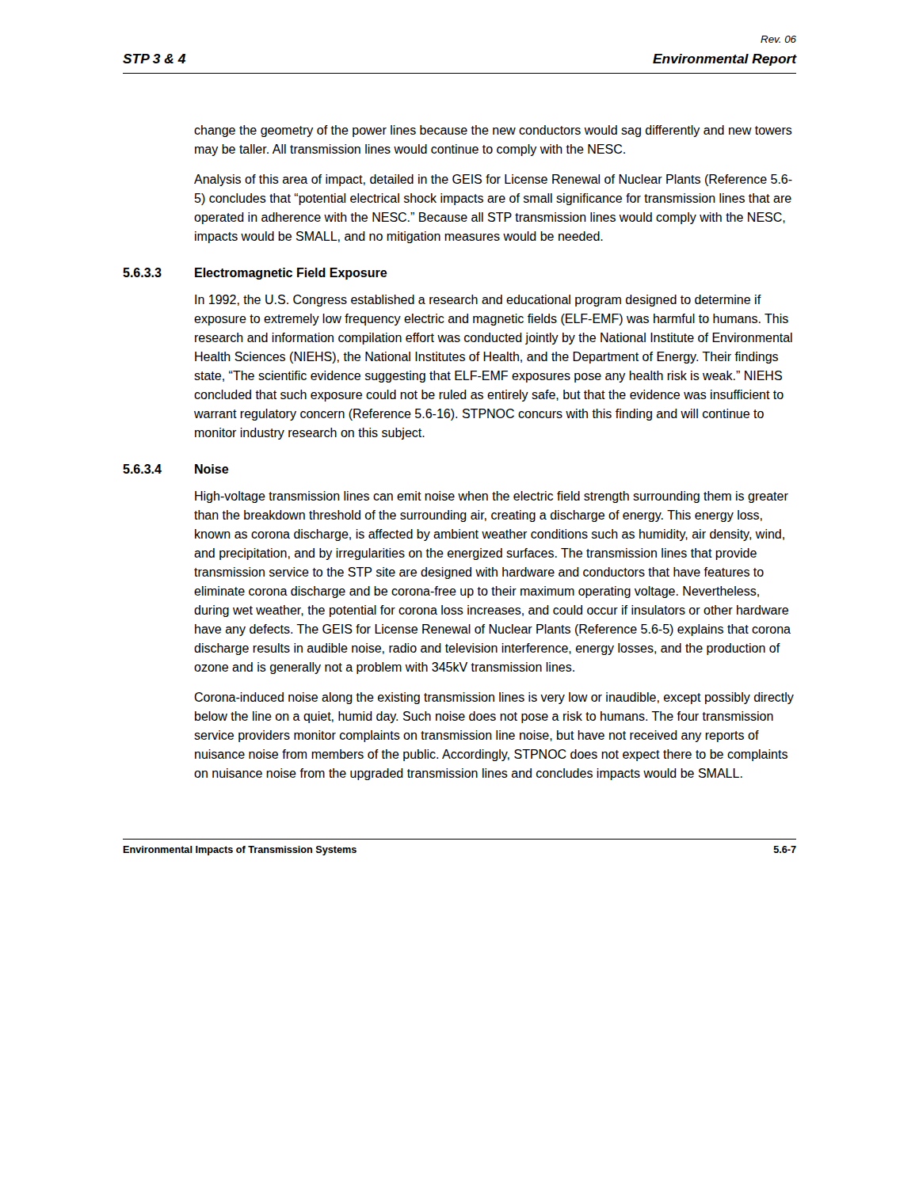Rev. 06
STP 3 & 4
Environmental Report
change the geometry of the power lines because the new conductors would sag differently and new towers may be taller. All transmission lines would continue to comply with the NESC.
Analysis of this area of impact, detailed in the GEIS for License Renewal of Nuclear Plants (Reference 5.6-5) concludes that “potential electrical shock impacts are of small significance for transmission lines that are operated in adherence with the NESC.” Because all STP transmission lines would comply with the NESC, impacts would be SMALL, and no mitigation measures would be needed.
5.6.3.3 Electromagnetic Field Exposure
In 1992, the U.S. Congress established a research and educational program designed to determine if exposure to extremely low frequency electric and magnetic fields (ELF-EMF) was harmful to humans. This research and information compilation effort was conducted jointly by the National Institute of Environmental Health Sciences (NIEHS), the National Institutes of Health, and the Department of Energy. Their findings state, “The scientific evidence suggesting that ELF-EMF exposures pose any health risk is weak.” NIEHS concluded that such exposure could not be ruled as entirely safe, but that the evidence was insufficient to warrant regulatory concern (Reference 5.6-16). STPNOC concurs with this finding and will continue to monitor industry research on this subject.
5.6.3.4 Noise
High-voltage transmission lines can emit noise when the electric field strength surrounding them is greater than the breakdown threshold of the surrounding air, creating a discharge of energy. This energy loss, known as corona discharge, is affected by ambient weather conditions such as humidity, air density, wind, and precipitation, and by irregularities on the energized surfaces. The transmission lines that provide transmission service to the STP site are designed with hardware and conductors that have features to eliminate corona discharge and be corona-free up to their maximum operating voltage. Nevertheless, during wet weather, the potential for corona loss increases, and could occur if insulators or other hardware have any defects. The GEIS for License Renewal of Nuclear Plants (Reference 5.6-5) explains that corona discharge results in audible noise, radio and television interference, energy losses, and the production of ozone and is generally not a problem with 345kV transmission lines.
Corona-induced noise along the existing transmission lines is very low or inaudible, except possibly directly below the line on a quiet, humid day. Such noise does not pose a risk to humans. The four transmission service providers monitor complaints on transmission line noise, but have not received any reports of nuisance noise from members of the public. Accordingly, STPNOC does not expect there to be complaints on nuisance noise from the upgraded transmission lines and concludes impacts would be SMALL.
Environmental Impacts of Transmission Systems
5.6-7